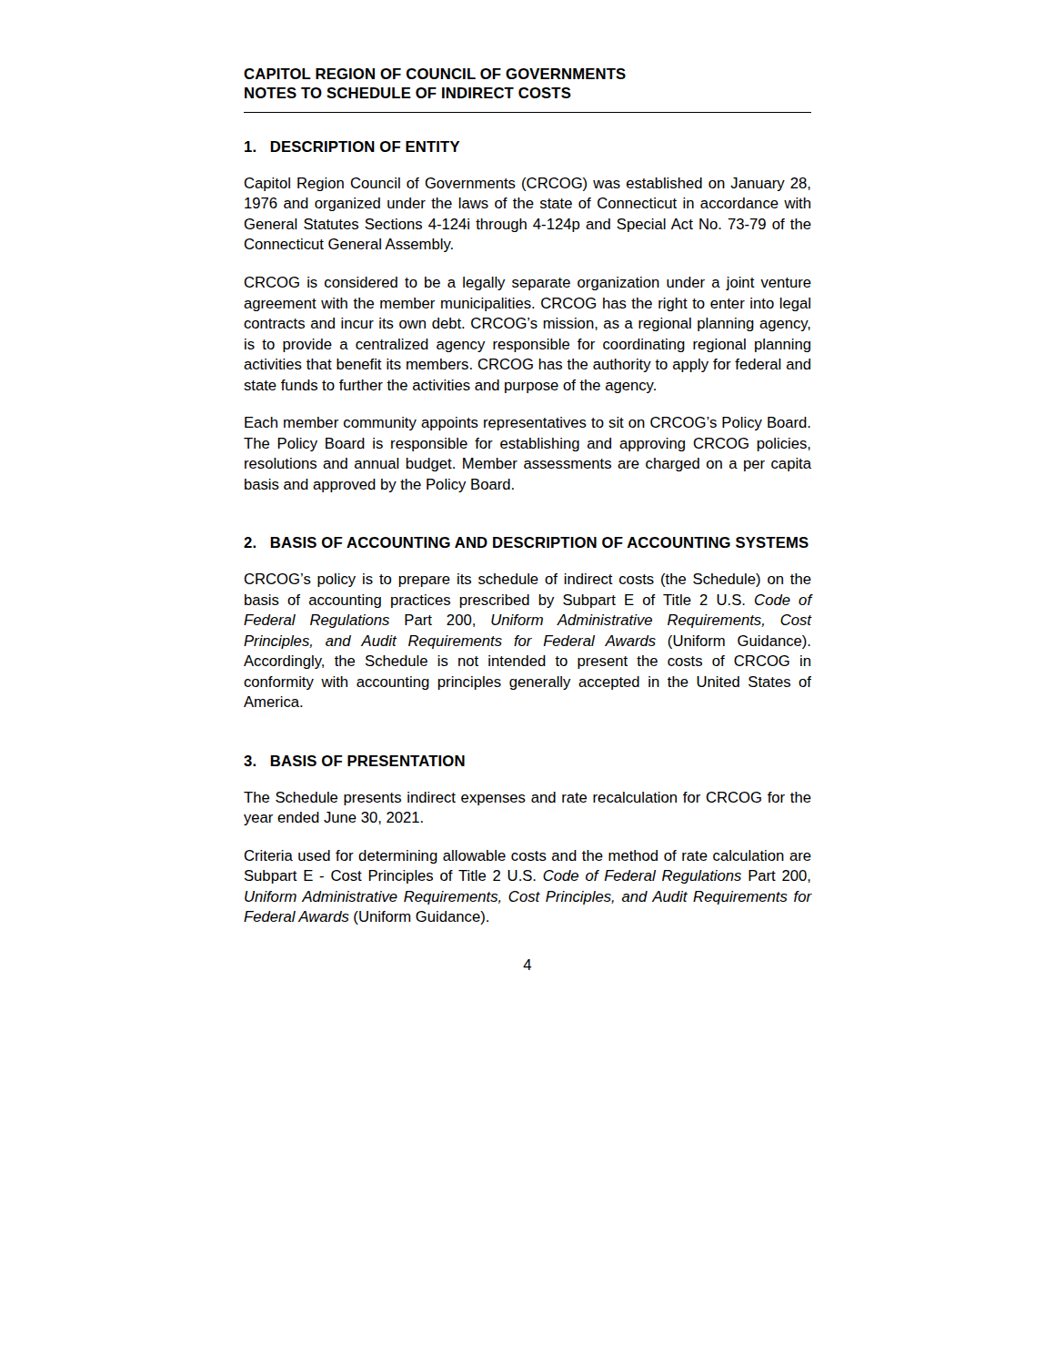CAPITOL REGION OF COUNCIL OF GOVERNMENTS NOTES TO SCHEDULE OF INDIRECT COSTS
1. DESCRIPTION OF ENTITY
Capitol Region Council of Governments (CRCOG) was established on January 28, 1976 and organized under the laws of the state of Connecticut in accordance with General Statutes Sections 4-124i through 4-124p and Special Act No. 73-79 of the Connecticut General Assembly.
CRCOG is considered to be a legally separate organization under a joint venture agreement with the member municipalities. CRCOG has the right to enter into legal contracts and incur its own debt. CRCOG’s mission, as a regional planning agency, is to provide a centralized agency responsible for coordinating regional planning activities that benefit its members. CRCOG has the authority to apply for federal and state funds to further the activities and purpose of the agency.
Each member community appoints representatives to sit on CRCOG’s Policy Board. The Policy Board is responsible for establishing and approving CRCOG policies, resolutions and annual budget. Member assessments are charged on a per capita basis and approved by the Policy Board.
2. BASIS OF ACCOUNTING AND DESCRIPTION OF ACCOUNTING SYSTEMS
CRCOG’s policy is to prepare its schedule of indirect costs (the Schedule) on the basis of accounting practices prescribed by Subpart E of Title 2 U.S. Code of Federal Regulations Part 200, Uniform Administrative Requirements, Cost Principles, and Audit Requirements for Federal Awards (Uniform Guidance). Accordingly, the Schedule is not intended to present the costs of CRCOG in conformity with accounting principles generally accepted in the United States of America.
3. BASIS OF PRESENTATION
The Schedule presents indirect expenses and rate recalculation for CRCOG for the year ended June 30, 2021.
Criteria used for determining allowable costs and the method of rate calculation are Subpart E - Cost Principles of Title 2 U.S. Code of Federal Regulations Part 200, Uniform Administrative Requirements, Cost Principles, and Audit Requirements for Federal Awards (Uniform Guidance).
4